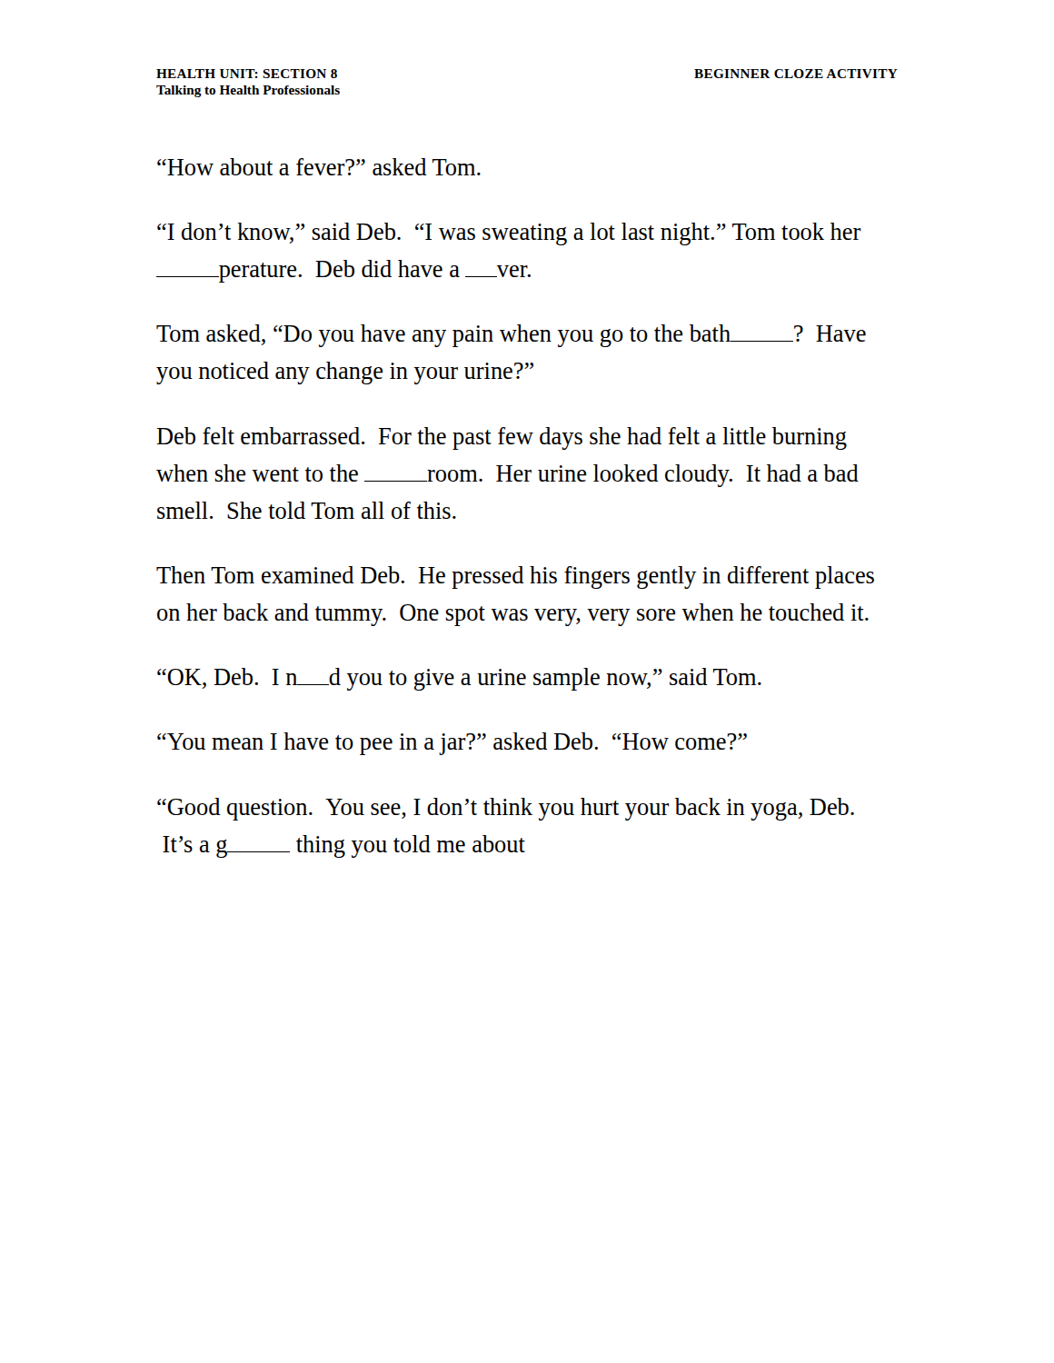HEALTH UNIT: SECTION 8
BEGINNER CLOZE ACTIVITY
Talking to Health Professionals
“How about a fever?” asked Tom.
“I don’t know,” said Deb. “I was sweating a lot last night.” Tom took her perature. Deb did have a ver.
Tom asked, “Do you have any pain when you go to the bath ? Have you noticed any change in your urine?”
Deb felt embarrassed. For the past few days she had felt a little burning when she went to the room. Her urine looked cloudy. It had a bad smell. She told Tom all of this.
Then Tom examined Deb. He pressed his fingers gently in different places on her back and tummy. One spot was very, very sore when he touched it.
“OK, Deb. I n d you to give a urine sample now,” said Tom.
“You mean I have to pee in a jar?” asked Deb. “How come?”
“Good question. You see, I don’t think you hurt your back in yoga, Deb. It’s a g thing you told me about